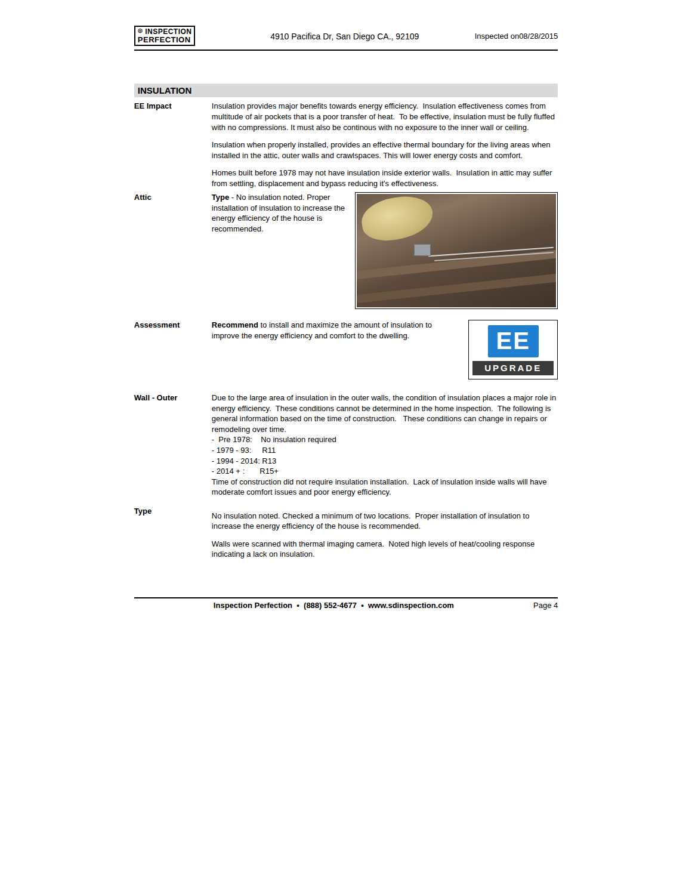◎ INSPECTION PERFECTION
4910 Pacifica Dr, San Diego CA., 92109
Inspected on08/28/2015
INSULATION
EE Impact
Insulation provides major benefits towards energy efficiency. Insulation effectiveness comes from multitude of air pockets that is a poor transfer of heat. To be effective, insulation must be fully fluffed with no compressions. It must also be continous with no exposure to the inner wall or ceiling.
Insulation when properly installed, provides an effective thermal boundary for the living areas when installed in the attic, outer walls and crawlspaces. This will lower energy costs and comfort.
Homes built before 1978 may not have insulation inside exterior walls. Insulation in attic may suffer from settling, displacement and bypass reducing it's effectiveness.
Attic
Type - No insulation noted. Proper installation of insulation to increase the energy efficiency of the house is recommended.
Assessment
Recommend to install and maximize the amount of insulation to improve the energy efficiency and comfort to the dwelling.
EE
UPGRADE
Wall - Outer
Due to the large area of insulation in the outer walls, the condition of insulation places a major role in energy efficiency. These conditions cannot be determined in the home inspection. The following is general information based on the time of construction. These conditions can change in repairs or remodeling over time.
- Pre 1978: No insulation required
- 1979 - 93: R11
- 1994 - 2014: R13
- 2014 + : R15+
Time of construction did not require insulation installation. Lack of insulation inside walls will have moderate comfort issues and poor energy efficiency.
Type
No insulation noted. Checked a minimum of two locations. Proper installation of insulation to increase the energy efficiency of the house is recommended.
Walls were scanned with thermal imaging camera. Noted high levels of heat/cooling response indicating a lack on insulation.
Inspection Perfection • (888) 552-4677 • www.sdinspection.com
Page 4